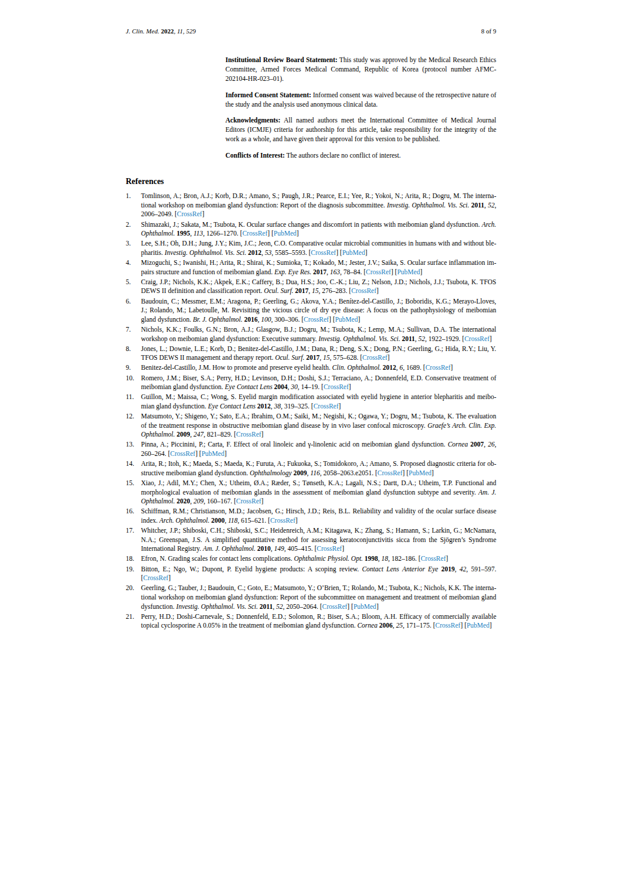J. Clin. Med. 2022, 11, 529
8 of 9
Institutional Review Board Statement: This study was approved by the Medical Research Ethics Committee, Armed Forces Medical Command, Republic of Korea (protocol number AFMC-202104-HR-023–01).
Informed Consent Statement: Informed consent was waived because of the retrospective nature of the study and the analysis used anonymous clinical data.
Acknowledgments: All named authors meet the International Committee of Medical Journal Editors (ICMJE) criteria for authorship for this article, take responsibility for the integrity of the work as a whole, and have given their approval for this version to be published.
Conflicts of Interest: The authors declare no conflict of interest.
References
Tomlinson, A.; Bron, A.J.; Korb, D.R.; Amano, S.; Paugh, J.R.; Pearce, E.I.; Yee, R.; Yokoi, N.; Arita, R.; Dogru, M. The international workshop on meibomian gland dysfunction: Report of the diagnosis subcommittee. Investig. Ophthalmol. Vis. Sci. 2011, 52, 2006–2049. [CrossRef]
Shimazaki, J.; Sakata, M.; Tsubota, K. Ocular surface changes and discomfort in patients with meibomian gland dysfunction. Arch. Ophthalmol. 1995, 113, 1266–1270. [CrossRef] [PubMed]
Lee, S.H.; Oh, D.H.; Jung, J.Y.; Kim, J.C.; Jeon, C.O. Comparative ocular microbial communities in humans with and without blepharitis. Investig. Ophthalmol. Vis. Sci. 2012, 53, 5585–5593. [CrossRef] [PubMed]
Mizoguchi, S.; Iwanishi, H.; Arita, R.; Shirai, K.; Sumioka, T.; Kokado, M.; Jester, J.V.; Saika, S. Ocular surface inflammation impairs structure and function of meibomian gland. Exp. Eye Res. 2017, 163, 78–84. [CrossRef] [PubMed]
Craig, J.P.; Nichols, K.K.; Akpek, E.K.; Caffery, B.; Dua, H.S.; Joo, C.-K.; Liu, Z.; Nelson, J.D.; Nichols, J.J.; Tsubota, K. TFOS DEWS II definition and classification report. Ocul. Surf. 2017, 15, 276–283. [CrossRef]
Baudouin, C.; Messmer, E.M.; Aragona, P.; Geerling, G.; Akova, Y.A.; Benítez-del-Castillo, J.; Boboridis, K.G.; Merayo-Lloves, J.; Rolando, M.; Labetoulle, M. Revisiting the vicious circle of dry eye disease: A focus on the pathophysiology of meibomian gland dysfunction. Br. J. Ophthalmol. 2016, 100, 300–306. [CrossRef] [PubMed]
Nichols, K.K.; Foulks, G.N.; Bron, A.J.; Glasgow, B.J.; Dogru, M.; Tsubota, K.; Lemp, M.A.; Sullivan, D.A. The international workshop on meibomian gland dysfunction: Executive summary. Investig. Ophthalmol. Vis. Sci. 2011, 52, 1922–1929. [CrossRef]
Jones, L.; Downie, L.E.; Korb, D.; Benitez-del-Castillo, J.M.; Dana, R.; Deng, S.X.; Dong, P.N.; Geerling, G.; Hida, R.Y.; Liu, Y. TFOS DEWS II management and therapy report. Ocul. Surf. 2017, 15, 575–628. [CrossRef]
Benitez-del-Castillo, J.M. How to promote and preserve eyelid health. Clin. Ophthalmol. 2012, 6, 1689. [CrossRef]
Romero, J.M.; Biser, S.A.; Perry, H.D.; Levinson, D.H.; Doshi, S.J.; Terraciano, A.; Donnenfeld, E.D. Conservative treatment of meibomian gland dysfunction. Eye Contact Lens 2004, 30, 14–19. [CrossRef]
Guillon, M.; Maissa, C.; Wong, S. Eyelid margin modification associated with eyelid hygiene in anterior blepharitis and meibomian gland dysfunction. Eye Contact Lens 2012, 38, 319–325. [CrossRef]
Matsumoto, Y.; Shigeno, Y.; Sato, E.A.; Ibrahim, O.M.; Saiki, M.; Negishi, K.; Ogawa, Y.; Dogru, M.; Tsubota, K. The evaluation of the treatment response in obstructive meibomian gland disease by in vivo laser confocal microscopy. Graefe’s Arch. Clin. Exp. Ophthalmol. 2009, 247, 821–829. [CrossRef]
Pinna, A.; Piccinini, P.; Carta, F. Effect of oral linoleic and γ-linolenic acid on meibomian gland dysfunction. Cornea 2007, 26, 260–264. [CrossRef] [PubMed]
Arita, R.; Itoh, K.; Maeda, S.; Maeda, K.; Furuta, A.; Fukuoka, S.; Tomidokoro, A.; Amano, S. Proposed diagnostic criteria for obstructive meibomian gland dysfunction. Ophthalmology 2009, 116, 2058–2063.e2051. [CrossRef] [PubMed]
Xiao, J.; Adil, M.Y.; Chen, X.; Utheim, Ø.A.; Ræder, S.; Tønseth, K.A.; Lagali, N.S.; Dartt, D.A.; Utheim, T.P. Functional and morphological evaluation of meibomian glands in the assessment of meibomian gland dysfunction subtype and severity. Am. J. Ophthalmol. 2020, 209, 160–167. [CrossRef]
Schiffman, R.M.; Christianson, M.D.; Jacobsen, G.; Hirsch, J.D.; Reis, B.L. Reliability and validity of the ocular surface disease index. Arch. Ophthalmol. 2000, 118, 615–621. [CrossRef]
Whitcher, J.P.; Shiboski, C.H.; Shiboski, S.C.; Heidenreich, A.M.; Kitagawa, K.; Zhang, S.; Hamann, S.; Larkin, G.; McNamara, N.A.; Greenspan, J.S. A simplified quantitative method for assessing keratoconjunctivitis sicca from the Sjögren’s Syndrome International Registry. Am. J. Ophthalmol. 2010, 149, 405–415. [CrossRef]
Efron, N. Grading scales for contact lens complications. Ophthalmic Physiol. Opt. 1998, 18, 182–186. [CrossRef]
Bitton, E.; Ngo, W.; Dupont, P. Eyelid hygiene products: A scoping review. Contact Lens Anterior Eye 2019, 42, 591–597. [CrossRef]
Geerling, G.; Tauber, J.; Baudouin, C.; Goto, E.; Matsumoto, Y.; O’Brien, T.; Rolando, M.; Tsubota, K.; Nichols, K.K. The international workshop on meibomian gland dysfunction: Report of the subcommittee on management and treatment of meibomian gland dysfunction. Investig. Ophthalmol. Vis. Sci. 2011, 52, 2050–2064. [CrossRef] [PubMed]
Perry, H.D.; Doshi-Carnevale, S.; Donnenfeld, E.D.; Solomon, R.; Biser, S.A.; Bloom, A.H. Efficacy of commercially available topical cyclosporine A 0.05% in the treatment of meibomian gland dysfunction. Cornea 2006, 25, 171–175. [CrossRef] [PubMed]